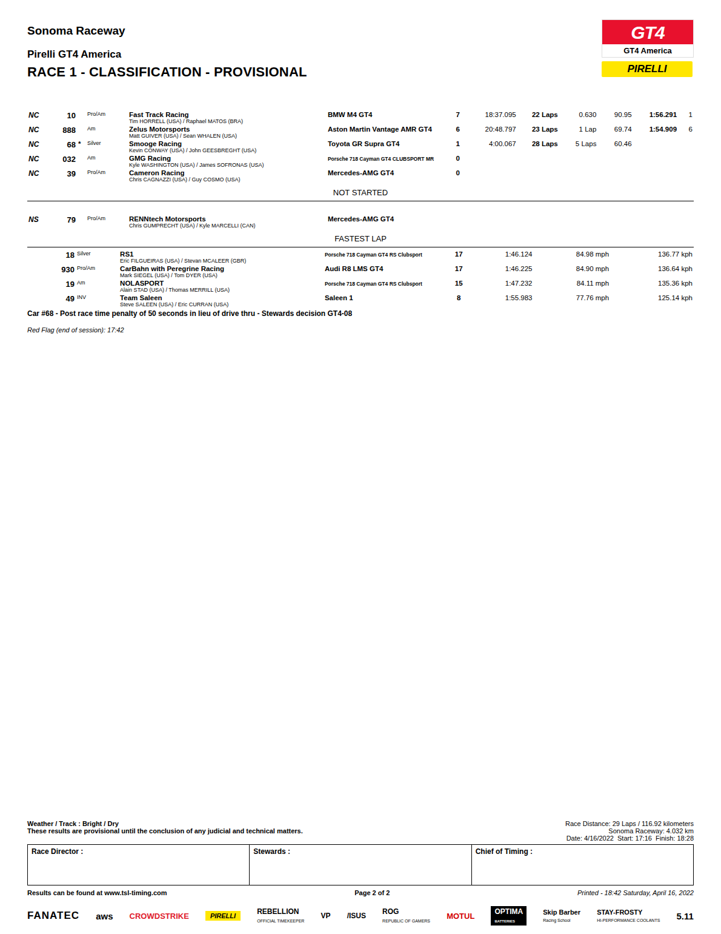GT4
GT4 America
PIRELLI
Sonoma Raceway
Pirelli GT4 America
RACE 1 - CLASSIFICATION - PROVISIONAL
| NC | 10 | | Pro/Am | Fast Track Racing Tim HORRELL (USA) / Raphael MATOS (BRA) | BMW M4 GT4 | 7 | 18:37.095 | 22 Laps | 0.630 | 90.95 | 1:56.291 | 1 |
| NC | 888 | | Am | Zelus Motorsports Matt GUIVER (USA) / Sean WHALEN (USA) | Aston Martin Vantage AMR GT4 | 6 | 20:48.797 | 23 Laps | 1 Lap | 69.74 | 1:54.909 | 6 |
| NC | 68 | * | Silver | Smooge Racing Kevin CONWAY (USA) / John GEESBREGHT (USA) | Toyota GR Supra GT4 | 1 | 4:00.067 | 28 Laps | 5 Laps | 60.46 | | |
| NC | 032 | | Am | GMG Racing Kyle WASHINGTON (USA) / James SOFRONAS (USA) | Porsche 718 Cayman GT4 CLUBSPORT MR | 0 | | | | | | |
| NC | 39 | | Pro/Am | Cameron Racing Chris CAGNAZZI (USA) / Guy COSMO (USA) | Mercedes-AMG GT4 | 0 | | | | | | |
NOT STARTED
| NS | 79 | | Pro/Am | RENNtech Motorsports Chris GUMPRECHT (USA) / Kyle MARCELLI (CAN) | Mercedes-AMG GT4 | | | | | | | |
FASTEST LAP
| 18 | Silver | RS1 Eric FILGUEIRAS (USA) / Stevan MCALEER (GBR) | Porsche 718 Cayman GT4 RS Clubsport | 17 | 1:46.124 | 84.98 mph | 136.77 kph |
| 930 | Pro/Am | CarBahn with Peregrine Racing Mark SIEGEL (USA) / Tom DYER (USA) | Audi R8 LMS GT4 | 17 | 1:46.225 | 84.90 mph | 136.64 kph |
| 19 | Am | NOLASPORT Alain STAD (USA) / Thomas MERRILL (USA) | Porsche 718 Cayman GT4 RS Clubsport | 15 | 1:47.232 | 84.11 mph | 135.36 kph |
| 49 | INV | Team Saleen Steve SALEEN (USA) / Eric CURRAN (USA) | Saleen 1 | 8 | 1:55.983 | 77.76 mph | 125.14 kph |
Car #68 - Post race time penalty of 50 seconds in lieu of drive thru - Stewards decision GT4-08
Red Flag (end of session): 17:42
Weather / Track : Bright / Dry
These results are provisional until the conclusion of any judicial and technical matters.
Race Distance: 29 Laps / 116.92 kilometers
Sonoma Raceway: 4.032 km
Date: 4/16/2022 Start: 17:16 Finish: 18:28
| Race Director : | Stewards : | Chief of Timing : |
Results can be found at www.tsl-timing.com
Page 2 of 2
Printed - 18:42 Saturday, April 16, 2022
FANATEC aws CROWDSTRIKE PIRELLI REBELLION
OFFICIAL TIMEKEEPER VP /ISUS ROG
REPUBLIC OF GAMERS MOTUL OPTIMA
BATTERIES Skip Barber
Racing School STAY-FROSTY
HI-PERFORMANCE COOLANTS 5.11